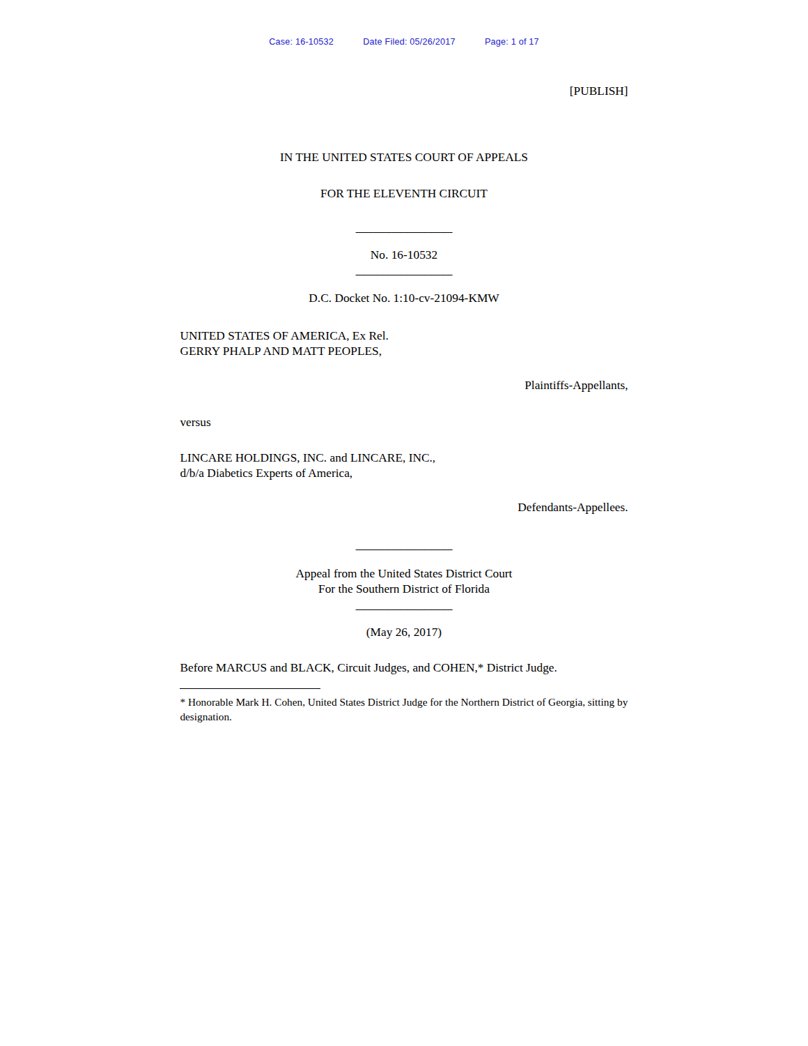Case: 16-10532 Date Filed: 05/26/2017 Page: 1 of 17
[PUBLISH]
IN THE UNITED STATES COURT OF APPEALS
FOR THE ELEVENTH CIRCUIT
No. 16-10532
D.C. Docket No. 1:10-cv-21094-KMW
UNITED STATES OF AMERICA, Ex Rel.
GERRY PHALP AND MATT PEOPLES,
Plaintiffs-Appellants,
versus
LINCARE HOLDINGS, INC. and LINCARE, INC.,
d/b/a Diabetics Experts of America,
Defendants-Appellees.
Appeal from the United States District Court
For the Southern District of Florida
(May 26, 2017)
Before MARCUS and BLACK, Circuit Judges, and COHEN,* District Judge.
* Honorable Mark H. Cohen, United States District Judge for the Northern District of Georgia, sitting by designation.